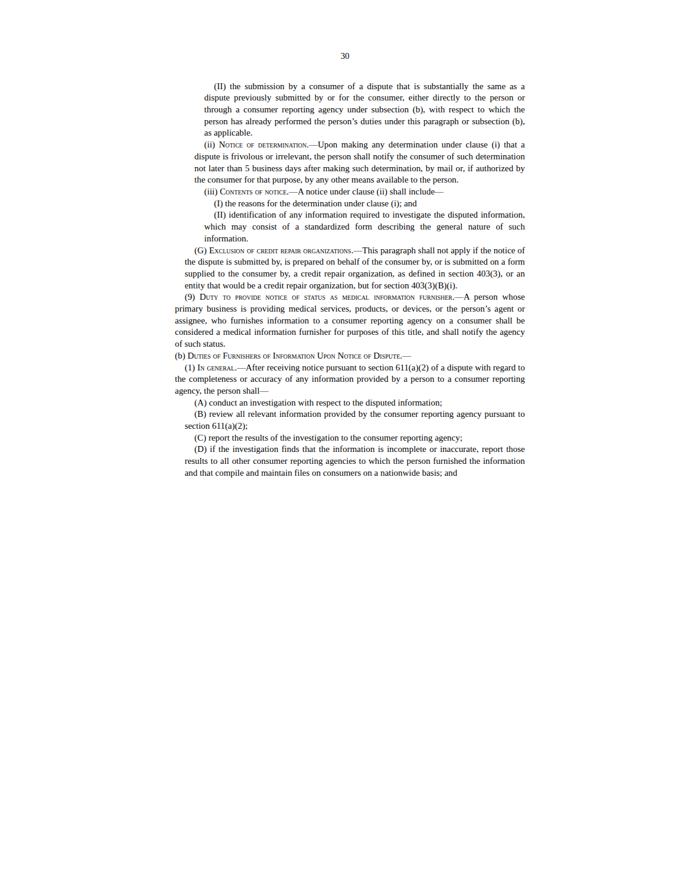30
(II) the submission by a consumer of a dispute that is substantially the same as a dispute previously submitted by or for the consumer, either directly to the person or through a consumer reporting agency under subsection (b), with respect to which the person has already performed the person’s duties under this paragraph or subsection (b), as applicable.
(ii) Notice of determination.—Upon making any determination under clause (i) that a dispute is frivolous or irrelevant, the person shall notify the consumer of such determination not later than 5 business days after making such determination, by mail or, if authorized by the consumer for that purpose, by any other means available to the person.
(iii) Contents of notice.—A notice under clause (ii) shall include—
(I) the reasons for the determination under clause (i); and
(II) identification of any information required to investigate the disputed information, which may consist of a standardized form describing the general nature of such information.
(G) Exclusion of credit repair organizations.—This paragraph shall not apply if the notice of the dispute is submitted by, is prepared on behalf of the consumer by, or is submitted on a form supplied to the consumer by, a credit repair organization, as defined in section 403(3), or an entity that would be a credit repair organization, but for section 403(3)(B)(i).
(9) Duty to provide notice of status as medical information furnisher.—A person whose primary business is providing medical services, products, or devices, or the person’s agent or assignee, who furnishes information to a consumer reporting agency on a consumer shall be considered a medical information furnisher for purposes of this title, and shall notify the agency of such status.
(b) Duties of Furnishers of Information Upon Notice of Dispute.—
(1) In general.—After receiving notice pursuant to section 611(a)(2) of a dispute with regard to the completeness or accuracy of any information provided by a person to a consumer reporting agency, the person shall—
(A) conduct an investigation with respect to the disputed information;
(B) review all relevant information provided by the consumer reporting agency pursuant to section 611(a)(2);
(C) report the results of the investigation to the consumer reporting agency;
(D) if the investigation finds that the information is incomplete or inaccurate, report those results to all other consumer reporting agencies to which the person furnished the information and that compile and maintain files on consumers on a nationwide basis; and